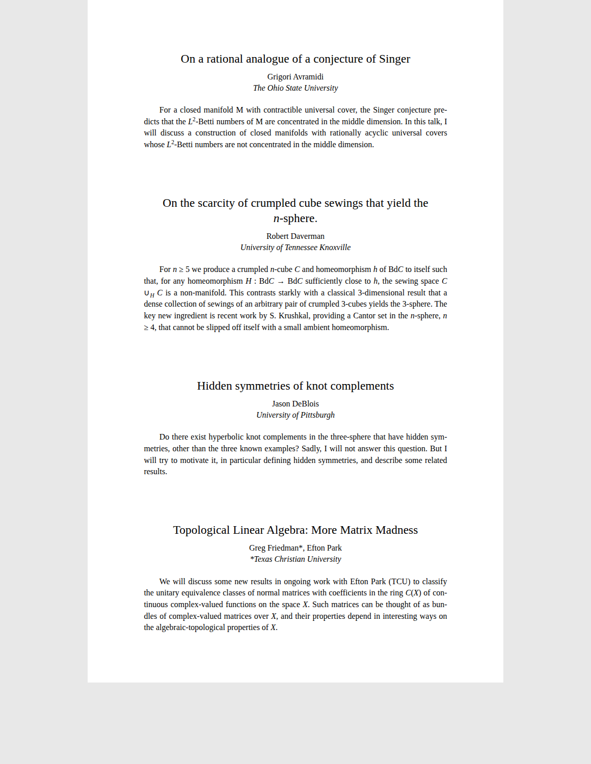On a rational analogue of a conjecture of Singer
Grigori Avramidi
The Ohio State University
For a closed manifold M with contractible universal cover, the Singer conjecture predicts that the L2-Betti numbers of M are concentrated in the middle dimension. In this talk, I will discuss a construction of closed manifolds with rationally acyclic universal covers whose L2-Betti numbers are not concentrated in the middle dimension.
On the scarcity of crumpled cube sewings that yield the
n-sphere.
Robert Daverman
University of Tennessee Knoxville
For n ≥ 5 we produce a crumpled n-cube C and homeomorphism h of BdC to itself such that, for any homeomorphism H : BdC → BdC sufficiently close to h, the sewing space C ∪H C is a non-manifold. This contrasts starkly with a classical 3-dimensional result that a dense collection of sewings of an arbitrary pair of crumpled 3-cubes yields the 3-sphere. The key new ingredient is recent work by S. Krushkal, providing a Cantor set in the n-sphere, n ≥ 4, that cannot be slipped off itself with a small ambient homeomorphism.
Hidden symmetries of knot complements
Jason DeBlois
University of Pittsburgh
Do there exist hyperbolic knot complements in the three-sphere that have hidden symmetries, other than the three known examples? Sadly, I will not answer this question. But I will try to motivate it, in particular defining hidden symmetries, and describe some related results.
Topological Linear Algebra: More Matrix Madness
Greg Friedman*, Efton Park
*Texas Christian University
We will discuss some new results in ongoing work with Efton Park (TCU) to classify the unitary equivalence classes of normal matrices with coefficients in the ring C(X) of continuous complex-valued functions on the space X. Such matrices can be thought of as bundles of complex-valued matrices over X, and their properties depend in interesting ways on the algebraic-topological properties of X.